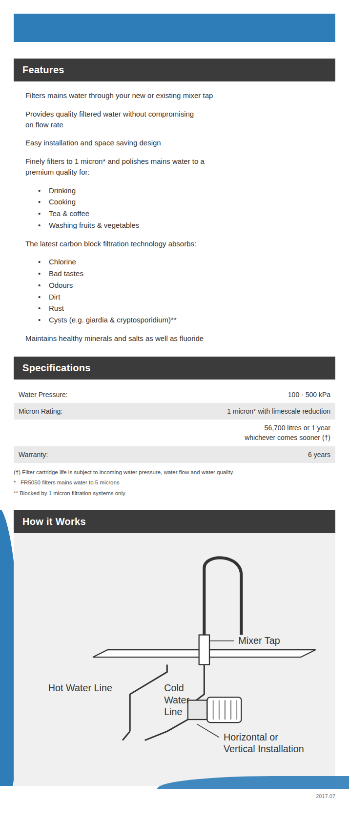Features
Filters mains water through your new or existing mixer tap
Provides quality filtered water without compromising
on flow rate
Easy installation and space saving design
Finely filters to 1 micron* and polishes mains water to a
premium quality for:
Drinking
Cooking
Tea & coffee
Washing fruits & vegetables
The latest carbon block filtration technology absorbs:
Chlorine
Bad tastes
Odours
Dirt
Rust
Cysts (e.g. giardia & cryptosporidium)**
Maintains healthy minerals and salts as well as fluoride
Specifications
| Water Pressure: | 100 - 500 kPa |
| Micron Rating: | 1 micron* with limescale reduction |
| | 56,700 litres or 1 year whichever comes sooner (†) |
| Warranty: | 6 years |
(†) Filter cartridge life is subject to incoming water pressure, water flow and water quality.
* FR5050 filters mains water to 5 microns
** Blocked by 1 micron filtration systems only
How it Works
Mixer Tap Hot Water Line Cold Water Line Horizontal or Vertical Installation
2017.07